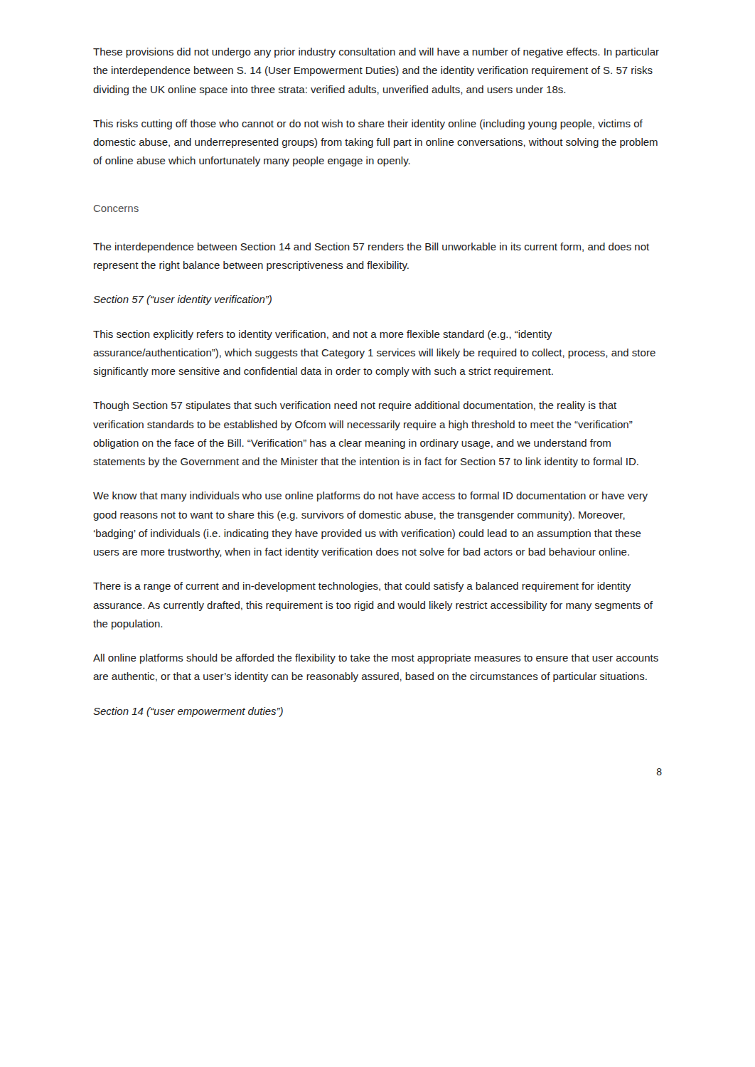These provisions did not undergo any prior industry consultation and will have a number of negative effects. In particular the interdependence between S. 14 (User Empowerment Duties) and the identity verification requirement of S. 57 risks dividing the UK online space into three strata: verified adults, unverified adults, and users under 18s.
This risks cutting off those who cannot or do not wish to share their identity online (including young people, victims of domestic abuse, and underrepresented groups) from taking full part in online conversations, without solving the problem of online abuse which unfortunately many people engage in openly.
Concerns
The interdependence between Section 14 and Section 57 renders the Bill unworkable in its current form, and does not represent the right balance between prescriptiveness and flexibility.
Section 57 (“user identity verification”)
This section explicitly refers to identity verification, and not a more flexible standard (e.g., “identity assurance/authentication”), which suggests that Category 1 services will likely be required to collect, process, and store significantly more sensitive and confidential data in order to comply with such a strict requirement.
Though Section 57 stipulates that such verification need not require additional documentation, the reality is that verification standards to be established by Ofcom will necessarily require a high threshold to meet the “verification” obligation on the face of the Bill. “Verification” has a clear meaning in ordinary usage, and we understand from statements by the Government and the Minister that the intention is in fact for Section 57 to link identity to formal ID.
We know that many individuals who use online platforms do not have access to formal ID documentation or have very good reasons not to want to share this (e.g. survivors of domestic abuse, the transgender community). Moreover, ‘badging’ of individuals (i.e. indicating they have provided us with verification) could lead to an assumption that these users are more trustworthy, when in fact identity verification does not solve for bad actors or bad behaviour online.
There is a range of current and in-development technologies, that could satisfy a balanced requirement for identity assurance. As currently drafted, this requirement is too rigid and would likely restrict accessibility for many segments of the population.
All online platforms should be afforded the flexibility to take the most appropriate measures to ensure that user accounts are authentic, or that a user’s identity can be reasonably assured, based on the circumstances of particular situations.
Section 14 (“user empowerment duties”)
8